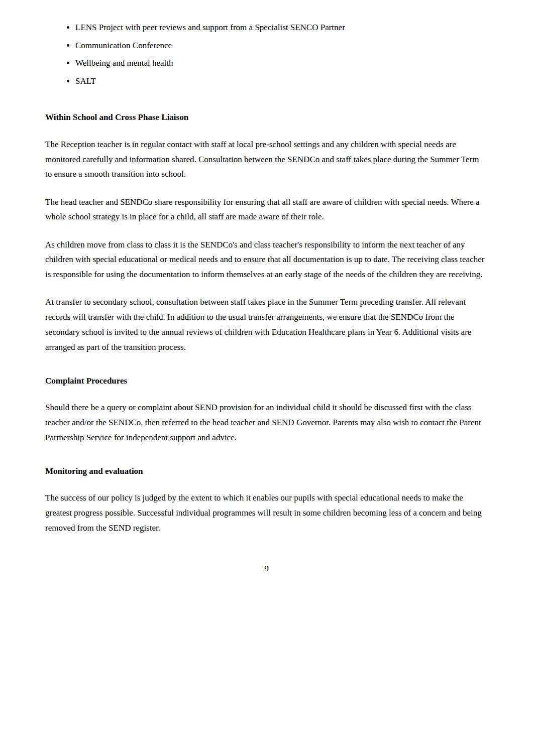LENS Project with peer reviews and support from a Specialist SENCO Partner
Communication Conference
Wellbeing and mental health
SALT
Within School and Cross Phase Liaison
The Reception teacher is in regular contact with staff at local pre-school settings and any children with special needs are monitored carefully and information shared. Consultation between the SENDCo and staff takes place during the Summer Term to ensure a smooth transition into school.
The head teacher and SENDCo share responsibility for ensuring that all staff are aware of children with special needs. Where a whole school strategy is in place for a child, all staff are made aware of their role.
As children move from class to class it is the SENDCo's and class teacher's responsibility to inform the next teacher of any children with special educational or medical needs and to ensure that all documentation is up to date. The receiving class teacher is responsible for using the documentation to inform themselves at an early stage of the needs of the children they are receiving.
At transfer to secondary school, consultation between staff takes place in the Summer Term preceding transfer. All relevant records will transfer with the child. In addition to the usual transfer arrangements, we ensure that the SENDCo from the secondary school is invited to the annual reviews of children with Education Healthcare plans in Year 6. Additional visits are arranged as part of the transition process.
Complaint Procedures
Should there be a query or complaint about SEND provision for an individual child it should be discussed first with the class teacher and/or the SENDCo, then referred to the head teacher and SEND Governor. Parents may also wish to contact the Parent Partnership Service for independent support and advice.
Monitoring and evaluation
The success of our policy is judged by the extent to which it enables our pupils with special educational needs to make the greatest progress possible. Successful individual programmes will result in some children becoming less of a concern and being removed from the SEND register.
9